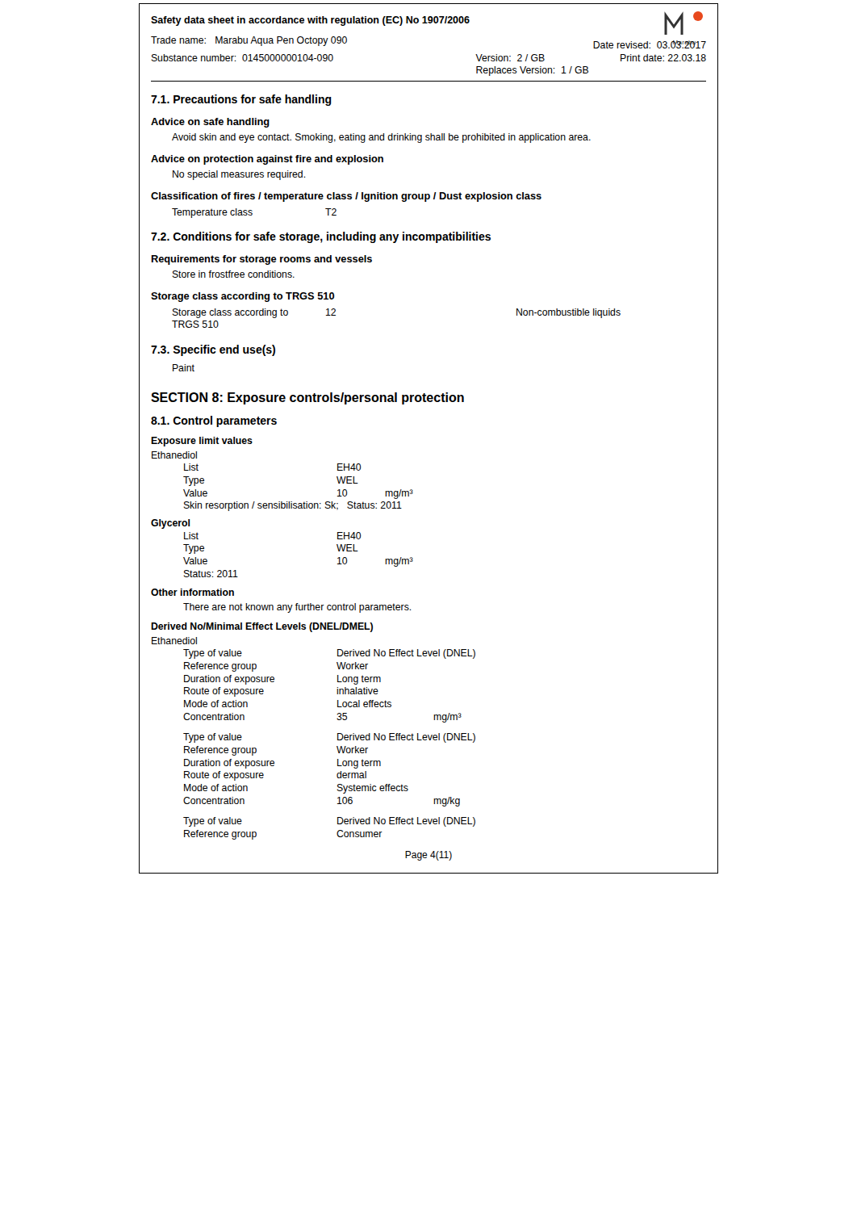Marabu
Safety data sheet in accordance with regulation (EC) No 1907/2006
Trade name: Marabu Aqua Pen Octopy 090
Substance number: 0145000000104-090
Version: 2 / GB
Replaces Version: 1 / GB
Date revised: 03.03.2017
Print date: 22.03.18
7.1. Precautions for safe handling
Advice on safe handling
Avoid skin and eye contact. Smoking, eating and drinking shall be prohibited in application area.
Advice on protection against fire and explosion
No special measures required.
Classification of fires / temperature class / Ignition group / Dust explosion class
Temperature class
T2
7.2. Conditions for safe storage, including any incompatibilities
Requirements for storage rooms and vessels
Store in frostfree conditions.
Storage class according to TRGS 510
Storage class according to
TRGS 510
12
Non-combustible liquids
7.3. Specific end use(s)
Paint
SECTION 8: Exposure controls/personal protection
8.1. Control parameters
Exposure limit values
Ethanediol
List
EH40
Type
WEL
Value
10
mg/m³
Skin resorption / sensibilisation: Sk; Status: 2011
Glycerol
List
EH40
Type
WEL
Value
10
mg/m³
Status: 2011
Other information
There are not known any further control parameters.
Derived No/Minimal Effect Levels (DNEL/DMEL)
Ethanediol
Type of value
Derived No Effect Level (DNEL)
Reference group
Worker
Duration of exposure
Long term
Route of exposure
inhalative
Mode of action
Local effects
Concentration
35
mg/m³
Type of value
Derived No Effect Level (DNEL)
Reference group
Worker
Duration of exposure
Long term
Route of exposure
dermal
Mode of action
Systemic effects
Concentration
106
mg/kg
Type of value
Derived No Effect Level (DNEL)
Reference group
Consumer
Page 4(11)